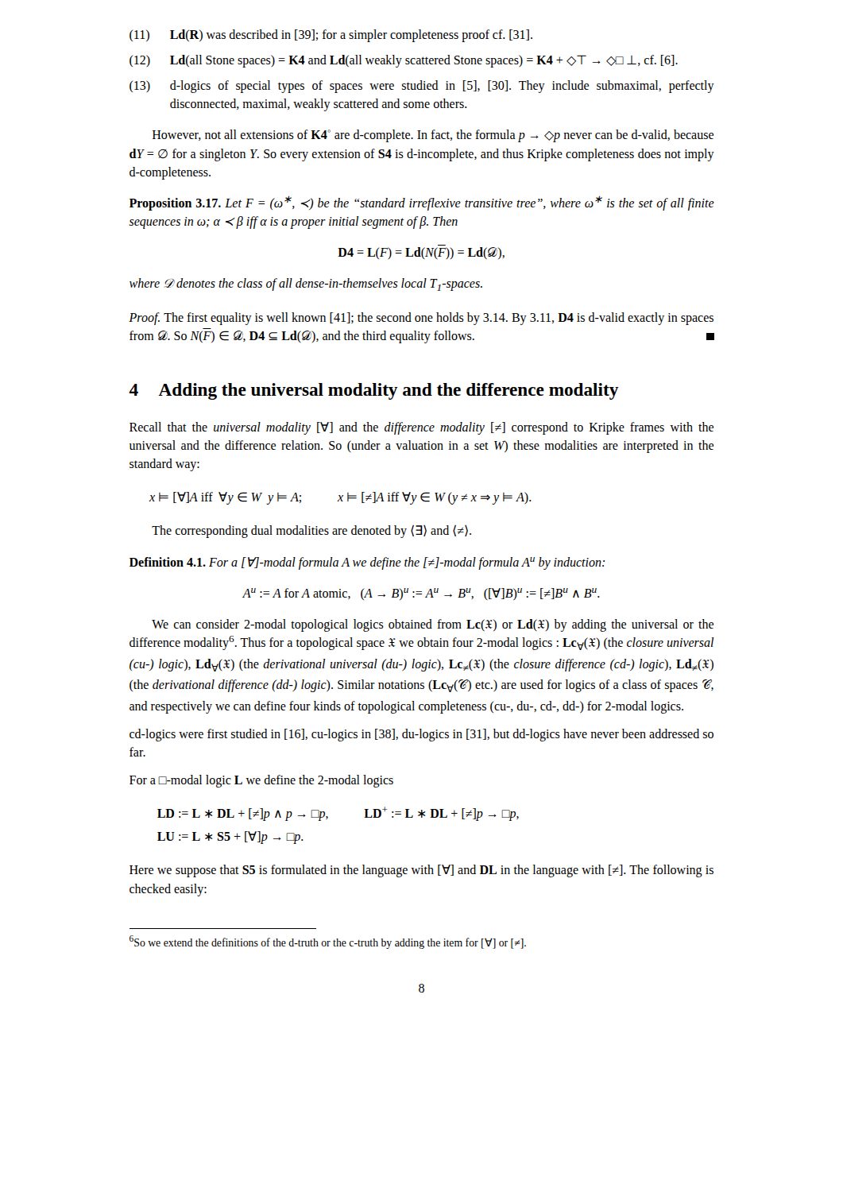(11) Ld(R) was described in [39]; for a simpler completeness proof cf. [31].
(12) Ld(all Stone spaces) = K4 and Ld(all weakly scattered Stone spaces) = K4 + ◇⊤ → ◇□ ⊥, cf. [6].
(13) d-logics of special types of spaces were studied in [5], [30]. They include submaximal, perfectly disconnected, maximal, weakly scattered and some others.
However, not all extensions of K4◦ are d-complete. In fact, the formula p → ◇p never can be d-valid, because dY = ∅ for a singleton Y. So every extension of S4 is d-incomplete, and thus Kripke completeness does not imply d-completeness.
Proposition 3.17. Let F = (ω∗, ≺) be the “standard irreflexive transitive tree”, where ω∗ is the set of all finite sequences in ω; α ≺ β iff α is a proper initial segment of β. Then
D4 = L(F) = Ld(N(F)) = Ld(𝒟),
where 𝒟 denotes the class of all dense-in-themselves local T1-spaces.
Proof. The first equality is well known [41]; the second one holds by 3.14. By 3.11, D4 is d-valid exactly in spaces from 𝒟. So N(F) ∈ 𝒟, D4 ⊆ Ld(𝒟), and the third equality follows.
4 Adding the universal modality and the difference modality
Recall that the universal modality [∀] and the difference modality [≠] correspond to Kripke frames with the universal and the difference relation. So (under a valuation in a set W) these modalities are interpreted in the standard way:
| x ⊨ [∀] A iff ∀ y ∈ W y ⊨ A ; | x ⊨ [≠] A iff ∀ y ∈ W ( y ≠ x ⇒ y ⊨ A ). |
The corresponding dual modalities are denoted by ⟨∃⟩ and ⟨≠⟩.
Definition 4.1. For a [∀]-modal formula A we define the [≠]-modal formula Au by induction:
Au := A for A atomic, (A → B)u := Au → Bu, ([∀]B)u := [≠]Bu ∧ Bu.
We can consider 2-modal topological logics obtained from Lc(𝔛) or Ld(𝔛) by adding the universal or the difference modality6. Thus for a topological space 𝔛 we obtain four 2-modal logics : Lc∀(𝔛) (the closure universal (cu-) logic), Ld∀(𝔛) (the derivational universal (du-) logic), Lc≠(𝔛) (the closure difference (cd-) logic), Ld≠(𝔛) (the derivational difference (dd-) logic). Similar notations (Lc∀(𝒞) etc.) are used for logics of a class of spaces 𝒞, and respectively we can define four kinds of topological completeness (cu-, du-, cd-, dd-) for 2-modal logics.
cd-logics were first studied in [16], cu-logics in [38], du-logics in [31], but dd-logics have never been addressed so far.
For a □-modal logic L we define the 2-modal logics
| LD := L ∗ DL + [≠] p ∧ p → □ p , | LD + := L ∗ DL + [≠] p → □ p , |
| LU := L ∗ S5 + [∀] p → □ p . | |
Here we suppose that S5 is formulated in the language with [∀] and DL in the language with [≠]. The following is checked easily:
6So we extend the definitions of the d-truth or the c-truth by adding the item for [∀] or [≠].
8